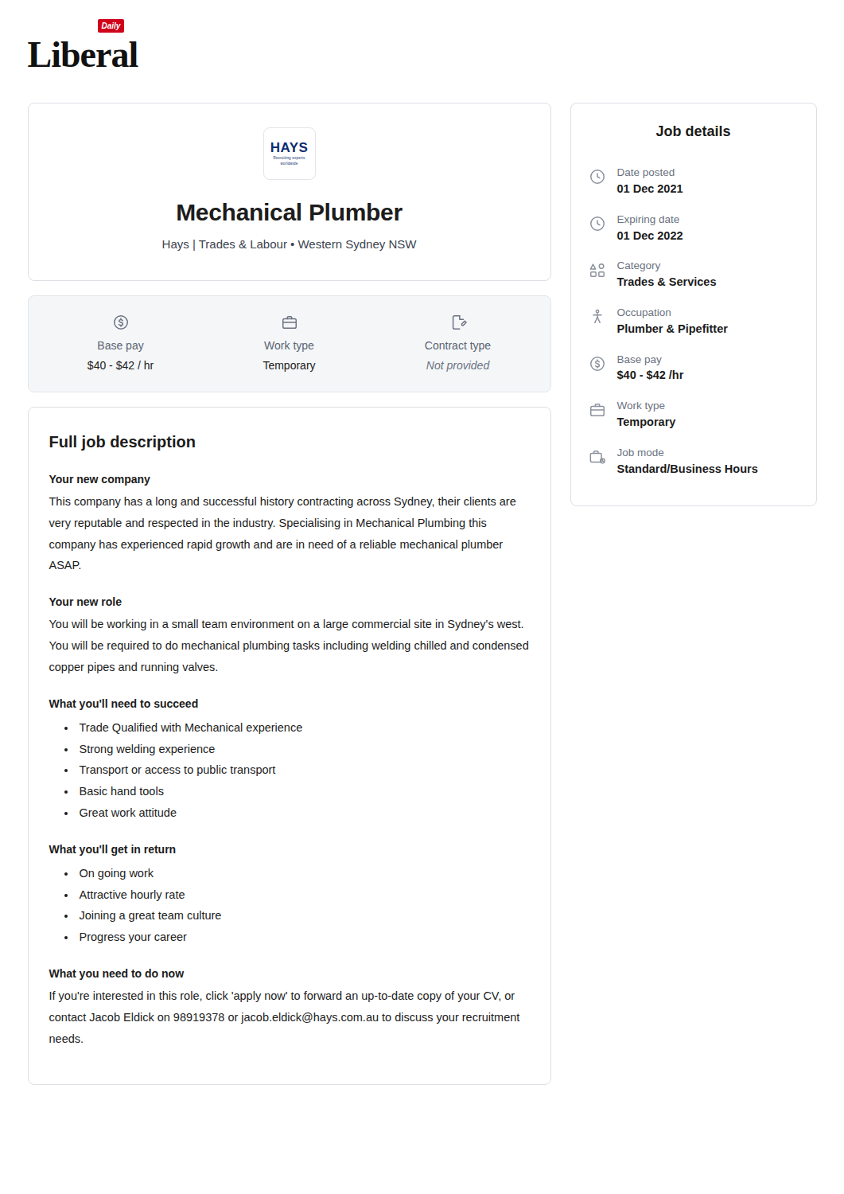LiberalDaily
HAYS Recruiting experts worldwide
Mechanical Plumber
Hays | Trades & Labour • Western Sydney NSW
Base pay
$40 - $42 / hr
Work type
Temporary
Contract type
Not provided
Full job description
Your new company
This company has a long and successful history contracting across Sydney, their clients are very reputable and respected in the industry. Specialising in Mechanical Plumbing this company has experienced rapid growth and are in need of a reliable mechanical plumber ASAP.
Your new role
You will be working in a small team environment on a large commercial site in Sydney's west. You will be required to do mechanical plumbing tasks including welding chilled and condensed copper pipes and running valves.
What you'll need to succeed
Trade Qualified with Mechanical experience
Strong welding experience
Transport or access to public transport
Basic hand tools
Great work attitude
What you'll get in return
On going work
Attractive hourly rate
Joining a great team culture
Progress your career
What you need to do now
If you're interested in this role, click 'apply now' to forward an up-to-date copy of your CV, or contact Jacob Eldick on 98919378 or jacob.eldick@hays.com.au to discuss your recruitment needs.
Job details
Date posted
01 Dec 2021
Expiring date
01 Dec 2022
Category
Trades & Services
Occupation
Plumber & Pipefitter
Base pay
$40 - $42 /hr
Work type
Temporary
Job mode
Standard/Business Hours